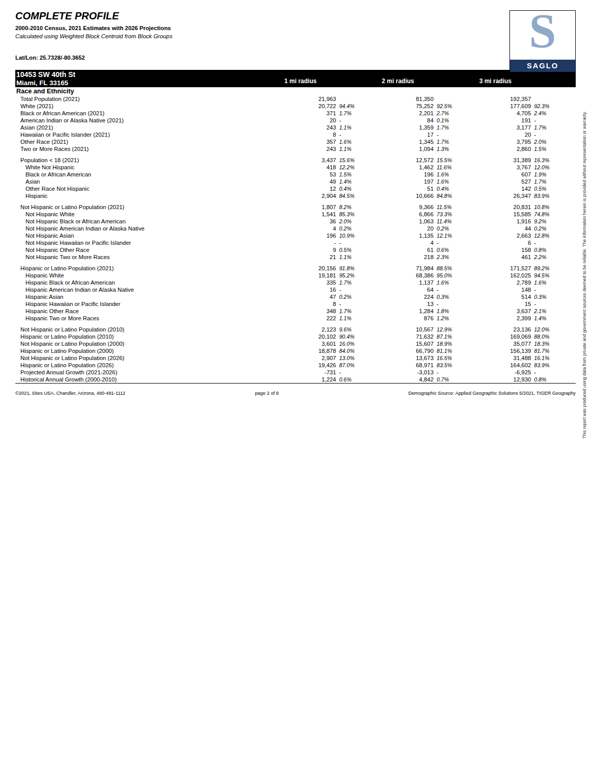S
SAGLO
COMPLETE PROFILE
2000-2010 Census, 2021 Estimates with 2026 Projections
Calculated using Weighted Block Centroid from Block Groups
Lat/Lon: 25.7328/-80.3652
RFULL9
| 10453 SW 40th St Miami, FL 33165 | 1 mi radius | 2 mi radius | 3 mi radius |
| Race and Ethnicity |
| Total Population (2021) | 21,963 | | 81,350 | | 192,357 | |
| White (2021) | 20,722 | 94.4% | 75,252 | 92.5% | 177,609 | 92.3% |
| Black or African American (2021) | 371 | 1.7% | 2,201 | 2.7% | 4,705 | 2.4% |
| American Indian or Alaska Native (2021) | 20 | - | 84 | 0.1% | 191 | - |
| Asian (2021) | 243 | 1.1% | 1,359 | 1.7% | 3,177 | 1.7% |
| Hawaiian or Pacific Islander (2021) | 8 | - | 17 | - | 20 | - |
| Other Race (2021) | 357 | 1.6% | 1,345 | 1.7% | 3,795 | 2.0% |
| Two or More Races (2021) | 243 | 1.1% | 1,094 | 1.3% | 2,860 | 1.5% |
| Population < 18 (2021) | 3,437 | 15.6% | 12,572 | 15.5% | 31,389 | 16.3% |
| White Not Hispanic | 418 | 12.2% | 1,462 | 11.6% | 3,767 | 12.0% |
| Black or African American | 53 | 1.5% | 196 | 1.6% | 607 | 1.9% |
| Asian | 49 | 1.4% | 197 | 1.6% | 527 | 1.7% |
| Other Race Not Hispanic | 12 | 0.4% | 51 | 0.4% | 142 | 0.5% |
| Hispanic | 2,904 | 84.5% | 10,666 | 84.8% | 26,347 | 83.9% |
| Not Hispanic or Latino Population (2021) | 1,807 | 8.2% | 9,366 | 11.5% | 20,831 | 10.8% |
| Not Hispanic White | 1,541 | 85.3% | 6,866 | 73.3% | 15,585 | 74.8% |
| Not Hispanic Black or African American | 36 | 2.0% | 1,063 | 11.4% | 1,916 | 9.2% |
| Not Hispanic American Indian or Alaska Native | 4 | 0.2% | 20 | 0.2% | 44 | 0.2% |
| Not Hispanic Asian | 196 | 10.9% | 1,135 | 12.1% | 2,663 | 12.8% |
| Not Hispanic Hawaiian or Pacific Islander | - | - | 4 | - | 6 | - |
| Not Hispanic Other Race | 9 | 0.5% | 61 | 0.6% | 158 | 0.8% |
| Not Hispanic Two or More Races | 21 | 1.1% | 218 | 2.3% | 461 | 2.2% |
| Hispanic or Latino Population (2021) | 20,156 | 91.8% | 71,984 | 88.5% | 171,527 | 89.2% |
| Hispanic White | 19,181 | 95.2% | 68,386 | 95.0% | 162,025 | 94.5% |
| Hispanic Black or African American | 335 | 1.7% | 1,137 | 1.6% | 2,789 | 1.6% |
| Hispanic American Indian or Alaska Native | 16 | - | 64 | - | 148 | - |
| Hispanic Asian | 47 | 0.2% | 224 | 0.3% | 514 | 0.3% |
| Hispanic Hawaiian or Pacific Islander | 8 | - | 13 | - | 15 | - |
| Hispanic Other Race | 348 | 1.7% | 1,284 | 1.8% | 3,637 | 2.1% |
| Hispanic Two or More Races | 222 | 1.1% | 876 | 1.2% | 2,399 | 1.4% |
| Not Hispanic or Latino Population (2010) | 2,123 | 9.6% | 10,567 | 12.9% | 23,136 | 12.0% |
| Hispanic or Latino Population (2010) | 20,102 | 90.4% | 71,632 | 87.1% | 169,069 | 88.0% |
| Not Hispanic or Latino Population (2000) | 3,601 | 16.0% | 15,607 | 18.9% | 35,077 | 18.3% |
| Hispanic or Latino Population (2000) | 18,878 | 84.0% | 66,790 | 81.1% | 156,139 | 81.7% |
| Not Hispanic or Latino Population (2026) | 2,907 | 13.0% | 13,673 | 16.5% | 31,488 | 16.1% |
| Hispanic or Latino Population (2026) | 19,426 | 87.0% | 68,971 | 83.5% | 164,602 | 83.9% |
| Projected Annual Growth (2021-2026) | -731 | - | -3,013 | - | -6,925 | - |
| Historical Annual Growth (2000-2010) | 1,224 | 0.6% | 4,842 | 0.7% | 12,930 | 0.8% |
This report was produced using data from private and government sources deemed to be reliable. The information herein is provided without representation or warranty.
©2021, Sites USA, Chandler, Arizona, 480-491-1112
page 2 of 9
Demographic Source: Applied Geographic Solutions 5/2021, TIGER Geography